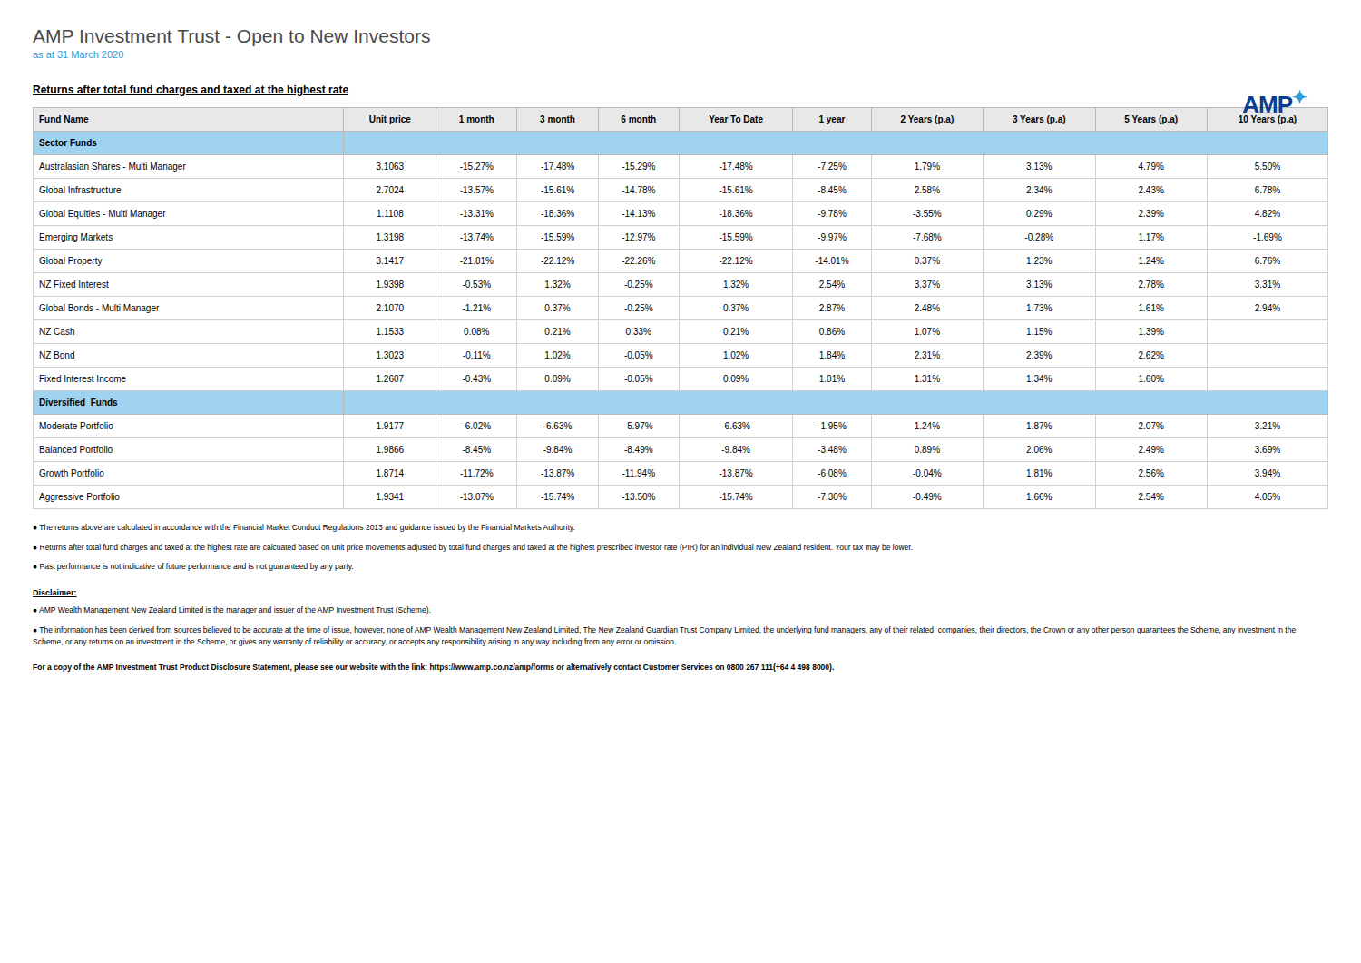AMP✦
AMP Investment Trust - Open to New Investors
as at 31 March 2020
Returns after total fund charges and taxed at the highest rate
| Fund Name | Unit price | 1 month | 3 month | 6 month | Year To Date | 1 year | 2 Years (p.a) | 3 Years (p.a) | 5 Years (p.a) | 10 Years (p.a) |
| --- | --- | --- | --- | --- | --- | --- | --- | --- | --- | --- |
| Sector Funds | |
| Australasian Shares - Multi Manager | 3.1063 | -15.27% | -17.48% | -15.29% | -17.48% | -7.25% | 1.79% | 3.13% | 4.79% | 5.50% |
| Global Infrastructure | 2.7024 | -13.57% | -15.61% | -14.78% | -15.61% | -8.45% | 2.58% | 2.34% | 2.43% | 6.78% |
| Global Equities - Multi Manager | 1.1108 | -13.31% | -18.36% | -14.13% | -18.36% | -9.78% | -3.55% | 0.29% | 2.39% | 4.82% |
| Emerging Markets | 1.3198 | -13.74% | -15.59% | -12.97% | -15.59% | -9.97% | -7.68% | -0.28% | 1.17% | -1.69% |
| Global Property | 3.1417 | -21.81% | -22.12% | -22.26% | -22.12% | -14.01% | 0.37% | 1.23% | 1.24% | 6.76% |
| NZ Fixed Interest | 1.9398 | -0.53% | 1.32% | -0.25% | 1.32% | 2.54% | 3.37% | 3.13% | 2.78% | 3.31% |
| Global Bonds - Multi Manager | 2.1070 | -1.21% | 0.37% | -0.25% | 0.37% | 2.87% | 2.48% | 1.73% | 1.61% | 2.94% |
| NZ Cash | 1.1533 | 0.08% | 0.21% | 0.33% | 0.21% | 0.86% | 1.07% | 1.15% | 1.39% | |
| NZ Bond | 1.3023 | -0.11% | 1.02% | -0.05% | 1.02% | 1.84% | 2.31% | 2.39% | 2.62% | |
| Fixed Interest Income | 1.2607 | -0.43% | 0.09% | -0.05% | 0.09% | 1.01% | 1.31% | 1.34% | 1.60% | |
| Diversified Funds | |
| Moderate Portfolio | 1.9177 | -6.02% | -6.63% | -5.97% | -6.63% | -1.95% | 1.24% | 1.87% | 2.07% | 3.21% |
| Balanced Portfolio | 1.9866 | -8.45% | -9.84% | -8.49% | -9.84% | -3.48% | 0.89% | 2.06% | 2.49% | 3.69% |
| Growth Portfolio | 1.8714 | -11.72% | -13.87% | -11.94% | -13.87% | -6.08% | -0.04% | 1.81% | 2.56% | 3.94% |
| Aggressive Portfolio | 1.9341 | -13.07% | -15.74% | -13.50% | -15.74% | -7.30% | -0.49% | 1.66% | 2.54% | 4.05% |
● The returns above are calculated in accordance with the Financial Market Conduct Regulations 2013 and guidance issued by the Financial Markets Authority.
● Returns after total fund charges and taxed at the highest rate are calcuated based on unit price movements adjusted by total fund charges and taxed at the highest prescribed investor rate (PIR) for an individual New Zealand resident. Your tax may be lower.
● Past performance is not indicative of future performance and is not guaranteed by any party.
Disclaimer:
● AMP Wealth Management New Zealand Limited is the manager and issuer of the AMP Investment Trust (Scheme).
● The information has been derived from sources believed to be accurate at the time of issue, however, none of AMP Wealth Management New Zealand Limited, The New Zealand Guardian Trust Company Limited, the underlying fund managers, any of their related companies, their directors, the Crown or any other person guarantees the Scheme, any investment in the Scheme, or any returns on an investment in the Scheme, or gives any warranty of reliability or accuracy, or accepts any responsibility arising in any way including from any error or omission.
For a copy of the AMP Investment Trust Product Disclosure Statement, please see our website with the link: https://www.amp.co.nz/amp/forms or alternatively contact Customer Services on 0800 267 111(+64 4 498 8000).